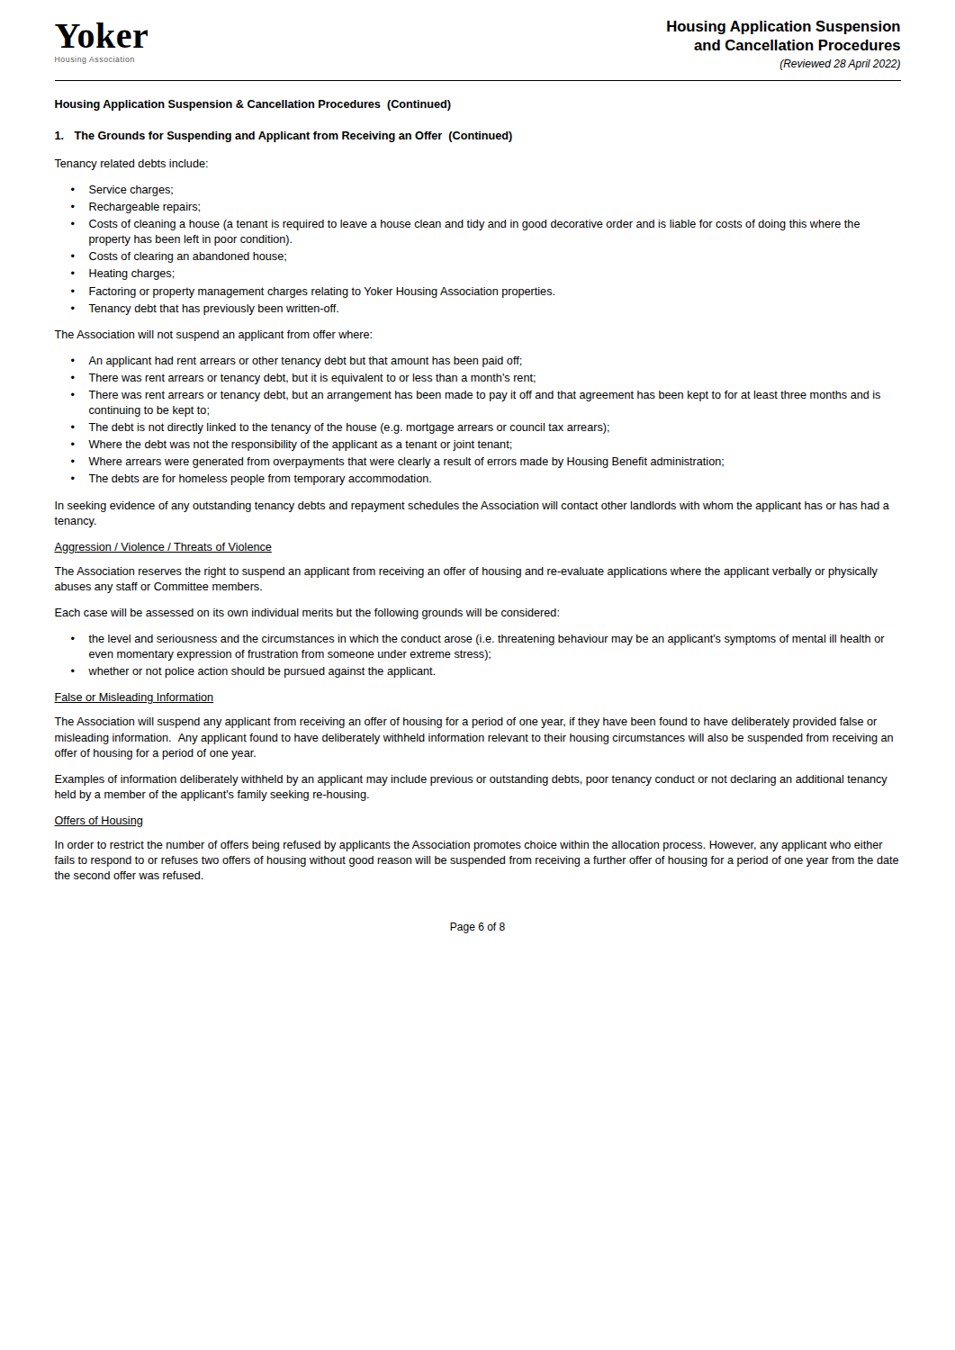Yoker
Housing Association
Housing Application Suspension
and Cancellation Procedures
(Reviewed 28 April 2022)
Housing Application Suspension & Cancellation Procedures (Continued)
1. The Grounds for Suspending and Applicant from Receiving an Offer (Continued)
Tenancy related debts include:
Service charges;
Rechargeable repairs;
Costs of cleaning a house (a tenant is required to leave a house clean and tidy and in good decorative order and is liable for costs of doing this where the property has been left in poor condition).
Costs of clearing an abandoned house;
Heating charges;
Factoring or property management charges relating to Yoker Housing Association properties.
Tenancy debt that has previously been written-off.
The Association will not suspend an applicant from offer where:
An applicant had rent arrears or other tenancy debt but that amount has been paid off;
There was rent arrears or tenancy debt, but it is equivalent to or less than a month's rent;
There was rent arrears or tenancy debt, but an arrangement has been made to pay it off and that agreement has been kept to for at least three months and is continuing to be kept to;
The debt is not directly linked to the tenancy of the house (e.g. mortgage arrears or council tax arrears);
Where the debt was not the responsibility of the applicant as a tenant or joint tenant;
Where arrears were generated from overpayments that were clearly a result of errors made by Housing Benefit administration;
The debts are for homeless people from temporary accommodation.
In seeking evidence of any outstanding tenancy debts and repayment schedules the Association will contact other landlords with whom the applicant has or has had a tenancy.
Aggression / Violence / Threats of Violence
The Association reserves the right to suspend an applicant from receiving an offer of housing and re-evaluate applications where the applicant verbally or physically abuses any staff or Committee members.
Each case will be assessed on its own individual merits but the following grounds will be considered:
the level and seriousness and the circumstances in which the conduct arose (i.e. threatening behaviour may be an applicant's symptoms of mental ill health or even momentary expression of frustration from someone under extreme stress);
whether or not police action should be pursued against the applicant.
False or Misleading Information
The Association will suspend any applicant from receiving an offer of housing for a period of one year, if they have been found to have deliberately provided false or misleading information. Any applicant found to have deliberately withheld information relevant to their housing circumstances will also be suspended from receiving an offer of housing for a period of one year.
Examples of information deliberately withheld by an applicant may include previous or outstanding debts, poor tenancy conduct or not declaring an additional tenancy held by a member of the applicant's family seeking re-housing.
Offers of Housing
In order to restrict the number of offers being refused by applicants the Association promotes choice within the allocation process. However, any applicant who either fails to respond to or refuses two offers of housing without good reason will be suspended from receiving a further offer of housing for a period of one year from the date the second offer was refused.
Page 6 of 8